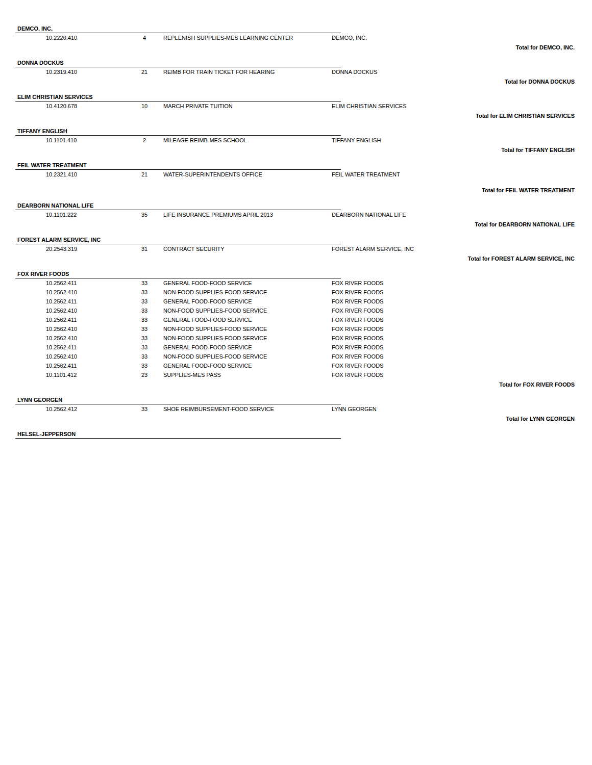| DEMCO, INC. |
| 10.2220.410 | 4 | REPLENISH SUPPLIES-MES LEARNING CENTER | DEMCO, INC. |
| Total for DEMCO, INC. |
| DONNA DOCKUS |
| 10.2319.410 | 21 | REIMB FOR TRAIN TICKET FOR HEARING | DONNA DOCKUS |
| Total for DONNA DOCKUS |
| ELIM CHRISTIAN SERVICES |
| 10.4120.678 | 10 | MARCH PRIVATE TUITION | ELIM CHRISTIAN SERVICES |
| Total for ELIM CHRISTIAN SERVICES |
| TIFFANY ENGLISH |
| 10.1101.410 | 2 | MILEAGE REIMB-MES SCHOOL | TIFFANY ENGLISH |
| Total for TIFFANY ENGLISH |
| FEIL WATER TREATMENT |
| 10.2321.410 | 21 | WATER-SUPERINTENDENTS OFFICE | FEIL WATER TREATMENT |
| Total for FEIL WATER TREATMENT |
| DEARBORN NATIONAL LIFE |
| 10.1101.222 | 35 | LIFE INSURANCE PREMIUMS APRIL 2013 | DEARBORN NATIONAL LIFE |
| Total for DEARBORN NATIONAL LIFE |
| FOREST ALARM SERVICE, INC |
| 20.2543.319 | 31 | CONTRACT SECURITY | FOREST ALARM SERVICE, INC |
| Total for FOREST ALARM SERVICE, INC |
| FOX RIVER FOODS |
| 10.2562.411 | 33 | GENERAL FOOD-FOOD SERVICE | FOX RIVER FOODS |
| 10.2562.410 | 33 | NON-FOOD SUPPLIES-FOOD SERVICE | FOX RIVER FOODS |
| 10.2562.411 | 33 | GENERAL FOOD-FOOD SERVICE | FOX RIVER FOODS |
| 10.2562.410 | 33 | NON-FOOD SUPPLIES-FOOD SERVICE | FOX RIVER FOODS |
| 10.2562.411 | 33 | GENERAL FOOD-FOOD SERVICE | FOX RIVER FOODS |
| 10.2562.410 | 33 | NON-FOOD SUPPLIES-FOOD SERVICE | FOX RIVER FOODS |
| 10.2562.410 | 33 | NON-FOOD SUPPLIES-FOOD SERVICE | FOX RIVER FOODS |
| 10.2562.411 | 33 | GENERAL FOOD-FOOD SERVICE | FOX RIVER FOODS |
| 10.2562.410 | 33 | NON-FOOD SUPPLIES-FOOD SERVICE | FOX RIVER FOODS |
| 10.2562.411 | 33 | GENERAL FOOD-FOOD SERVICE | FOX RIVER FOODS |
| 10.1101.412 | 23 | SUPPLIES-MES PASS | FOX RIVER FOODS |
| Total for FOX RIVER FOODS |
| LYNN GEORGEN |
| 10.2562.412 | 33 | SHOE REIMBURSEMENT-FOOD SERVICE | LYNN GEORGEN |
| Total for LYNN GEORGEN |
| HELSEL-JEPPERSON |